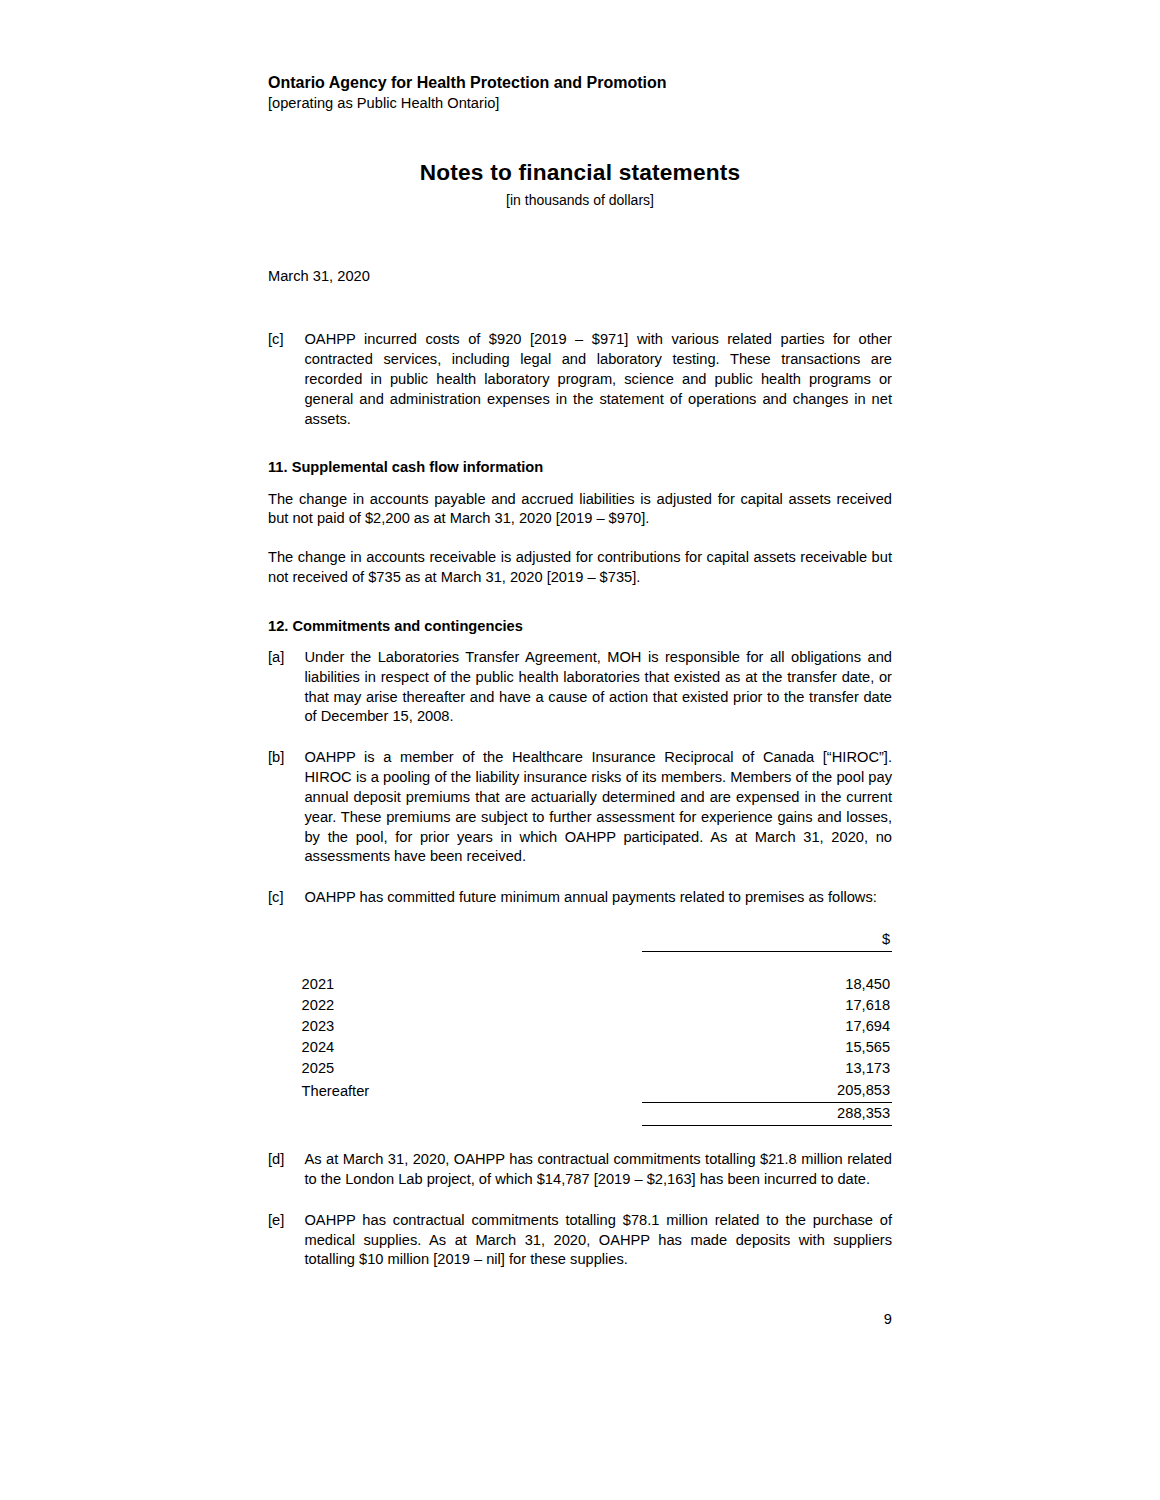Ontario Agency for Health Protection and Promotion
[operating as Public Health Ontario]
Notes to financial statements
[in thousands of dollars]
March 31, 2020
[c]
OAHPP incurred costs of $920 [2019 – $971] with various related parties for other contracted services, including legal and laboratory testing. These transactions are recorded in public health laboratory program, science and public health programs or general and administration expenses in the statement of operations and changes in net assets.
11. Supplemental cash flow information
The change in accounts payable and accrued liabilities is adjusted for capital assets received but not paid of $2,200 as at March 31, 2020 [2019 – $970].
The change in accounts receivable is adjusted for contributions for capital assets receivable but not received of $735 as at March 31, 2020 [2019 – $735].
12. Commitments and contingencies
[a]
Under the Laboratories Transfer Agreement, MOH is responsible for all obligations and liabilities in respect of the public health laboratories that existed as at the transfer date, or that may arise thereafter and have a cause of action that existed prior to the transfer date of December 15, 2008.
[b]
OAHPP is a member of the Healthcare Insurance Reciprocal of Canada [“HIROC”]. HIROC is a pooling of the liability insurance risks of its members. Members of the pool pay annual deposit premiums that are actuarially determined and are expensed in the current year. These premiums are subject to further assessment for experience gains and losses, by the pool, for prior years in which OAHPP participated. As at March 31, 2020, no assessments have been received.
[c]
OAHPP has committed future minimum annual payments related to premises as follows:
| | $ |
| 2021 | 18,450 |
| 2022 | 17,618 |
| 2023 | 17,694 |
| 2024 | 15,565 |
| 2025 | 13,173 |
| Thereafter | 205,853 |
| | 288,353 |
[d]
As at March 31, 2020, OAHPP has contractual commitments totalling $21.8 million related to the London Lab project, of which $14,787 [2019 – $2,163] has been incurred to date.
[e]
OAHPP has contractual commitments totalling $78.1 million related to the purchase of medical supplies. As at March 31, 2020, OAHPP has made deposits with suppliers totalling $10 million [2019 – nil] for these supplies.
9